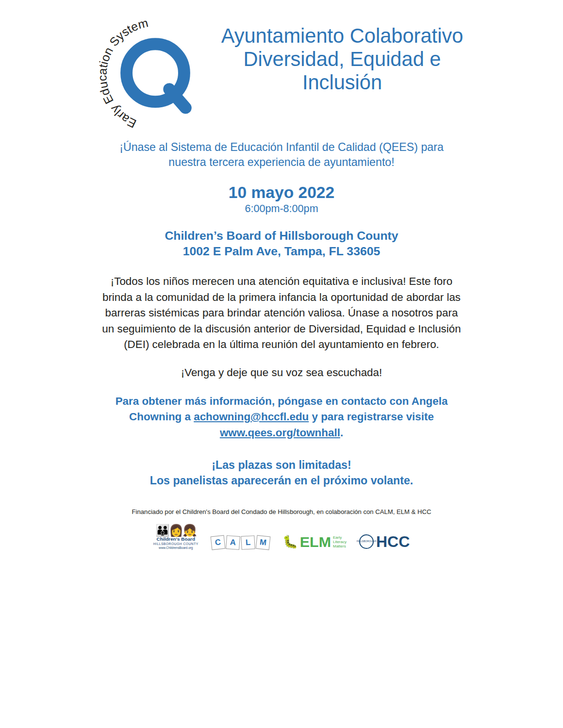Early Education System
Ayuntamiento Colaborativo Diversidad, Equidad e Inclusión
¡Únase al Sistema de Educación Infantil de Calidad (QEES) para nuestra tercera experiencia de ayuntamiento!
10 mayo 2022
6:00pm-8:00pm
Children’s Board of Hillsborough County
1002 E Palm Ave, Tampa, FL 33605
¡Todos los niños merecen una atención equitativa e inclusiva! Este foro brinda a la comunidad de la primera infancia la oportunidad de abordar las barreras sistémicas para brindar atención valiosa. Únase a nosotros para un seguimiento de la discusión anterior de Diversidad, Equidad e Inclusión (DEI) celebrada en la última reunión del ayuntamiento en febrero.
¡Venga y deje que su voz sea escuchada!
Para obtener más información, póngase en contacto con Angela Chowning a achowning@hccfl.edu y para registrarse visite www.qees.org/townhall.
¡Las plazas son limitadas!
Los panelistas aparecerán en el próximo volante.
Financiado por el Children's Board del Condado de Hillsborough, en colaboración con CALM, ELM & HCC
👪👩👧
Children's Board
HILLSBOROUGH COUNTY
www.ChildrensBoard.org
CALM
🐛 ELM Early
Literacy
Matters
HILLSBOROUGH HCC